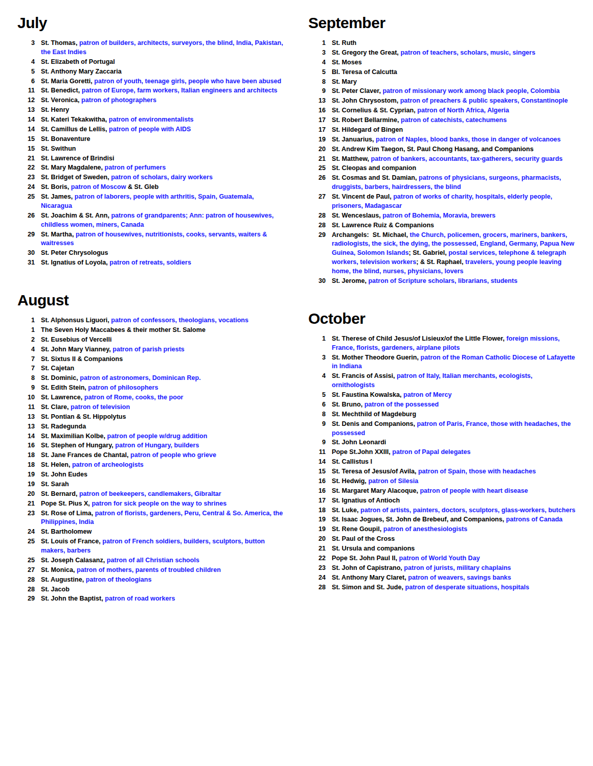July
| 3 | St. Thomas, patron of builders, architects, surveyors, the blind, India, Pakistan, the East Indies |
| 4 | St. Elizabeth of Portugal |
| 5 | St. Anthony Mary Zaccaria |
| 6 | St. Maria Goretti, patron of youth, teenage girls, people who have been abused |
| 11 | St. Benedict, patron of Europe, farm workers, Italian engineers and architects |
| 12 | St. Veronica, patron of photographers |
| 13 | St. Henry |
| 14 | St. Kateri Tekakwitha, patron of environmentalists |
| 14 | St. Camillus de Lellis, patron of people with AIDS |
| 15 | St. Bonaventure |
| 15 | St. Swithun |
| 21 | St. Lawrence of Brindisi |
| 22 | St. Mary Magdalene, patron of perfumers |
| 23 | St. Bridget of Sweden, patron of scholars, dairy workers |
| 24 | St. Boris, patron of Moscow & St. Gleb |
| 25 | St. James, patron of laborers, people with arthritis, Spain, Guatemala, Nicaragua |
| 26 | St. Joachim & St. Ann, patrons of grandparents; Ann: patron of housewives, childless women, miners, Canada |
| 29 | St. Martha, patron of housewives, nutritionists, cooks, servants, waiters & waitresses |
| 30 | St. Peter Chrysologus |
| 31 | St. Ignatius of Loyola, patron of retreats, soldiers |
August
| 1 | St. Alphonsus Liguori, patron of confessors, theologians, vocations |
| 1 | The Seven Holy Maccabees & their mother St. Salome |
| 2 | St. Eusebius of Vercelli |
| 4 | St. John Mary Vianney, patron of parish priests |
| 7 | St. Sixtus II & Companions |
| 7 | St. Cajetan |
| 8 | St. Dominic, patron of astronomers, Dominican Rep. |
| 9 | St. Edith Stein, patron of philosophers |
| 10 | St. Lawrence, patron of Rome, cooks, the poor |
| 11 | St. Clare, patron of television |
| 13 | St. Pontian & St. Hippolytus |
| 13 | St. Radegunda |
| 14 | St. Maximilian Kolbe, patron of people w/drug addition |
| 16 | St. Stephen of Hungary, patron of Hungary, builders |
| 18 | St. Jane Frances de Chantal, patron of people who grieve |
| 18 | St. Helen, patron of archeologists |
| 19 | St. John Eudes |
| 19 | St. Sarah |
| 20 | St. Bernard, patron of beekeepers, candlemakers, Gibraltar |
| 21 | Pope St. Pius X, patron for sick people on the way to shrines |
| 23 | St. Rose of Lima, patron of florists, gardeners, Peru, Central & So. America, the Philippines, India |
| 24 | St. Bartholomew |
| 25 | St. Louis of France, patron of French soldiers, builders, sculptors, button makers, barbers |
| 25 | St. Joseph Calasanz, patron of all Christian schools |
| 27 | St. Monica, patron of mothers, parents of troubled children |
| 28 | St. Augustine, patron of theologians |
| 28 | St. Jacob |
| 29 | St. John the Baptist, patron of road workers |
September
| 1 | St. Ruth |
| 3 | St. Gregory the Great, patron of teachers, scholars, music, singers |
| 4 | St. Moses |
| 5 | Bl. Teresa of Calcutta |
| 8 | St. Mary |
| 9 | St. Peter Claver, patron of missionary work among black people, Colombia |
| 13 | St. John Chrysostom, patron of preachers & public speakers, Constantinople |
| 16 | St. Cornelius & St. Cyprian, patron of North Africa, Algeria |
| 17 | St. Robert Bellarmine, patron of catechists, catechumens |
| 17 | St. Hildegard of Bingen |
| 19 | St. Januarius, patron of Naples, blood banks, those in danger of volcanoes |
| 20 | St. Andrew Kim Taegon, St. Paul Chong Hasang, and Companions |
| 21 | St. Matthew, patron of bankers, accountants, tax-gatherers, security guards |
| 25 | St. Cleopas and companion |
| 26 | St. Cosmas and St. Damian, patrons of physicians, surgeons, pharmacists, druggists, barbers, hairdressers, the blind |
| 27 | St. Vincent de Paul, patron of works of charity, hospitals, elderly people, prisoners, Madagascar |
| 28 | St. Wenceslaus, patron of Bohemia, Moravia, brewers |
| 28 | St. Lawrence Ruiz & Companions |
| 29 | Archangels: St. Michael, the Church, policemen, grocers, mariners, bankers, radiologists, the sick, the dying, the possessed, England, Germany, Papua New Guinea, Solomon Islands ; St. Gabriel, postal services, telephone & telegraph workers, television workers ; & St. Raphael, travelers, young people leaving home, the blind, nurses, physicians, lovers |
| 30 | St. Jerome, patron of Scripture scholars, librarians, students |
October
| 1 | St. Therese of Child Jesus/of Lisieux/of the Little Flower, foreign missions, France, florists, gardeners, airplane pilots |
| 3 | St. Mother Theodore Guerin, patron of the Roman Catholic Diocese of Lafayette in Indiana |
| 4 | St. Francis of Assisi, patron of Italy, Italian merchants, ecologists, ornithologists |
| 5 | St. Faustina Kowalska, patron of Mercy |
| 6 | St. Bruno, patron of the possessed |
| 8 | St. Mechthild of Magdeburg |
| 9 | St. Denis and Companions, patron of Paris, France, those with headaches, the possessed |
| 9 | St. John Leonardi |
| 11 | Pope St.John XXIII, patron of Papal delegates |
| 14 | St. Callistus I |
| 15 | St. Teresa of Jesus/of Avila, patron of Spain, those with headaches |
| 16 | St. Hedwig, patron of Silesia |
| 16 | St. Margaret Mary Alacoque, patron of people with heart disease |
| 17 | St. Ignatius of Antioch |
| 18 | St. Luke, patron of artists, painters, doctors, sculptors, glass-workers, butchers |
| 19 | St. Isaac Jogues, St. John de Brebeuf, and Companions, patrons of Canada |
| 19 | St. Rene Goupil, patron of anesthesiologists |
| 20 | St. Paul of the Cross |
| 21 | St. Ursula and companions |
| 22 | Pope St. John Paul II, patron of World Youth Day |
| 23 | St. John of Capistrano, patron of jurists, military chaplains |
| 24 | St. Anthony Mary Claret, patron of weavers, savings banks |
| 28 | St. Simon and St. Jude, patron of desperate situations, hospitals |